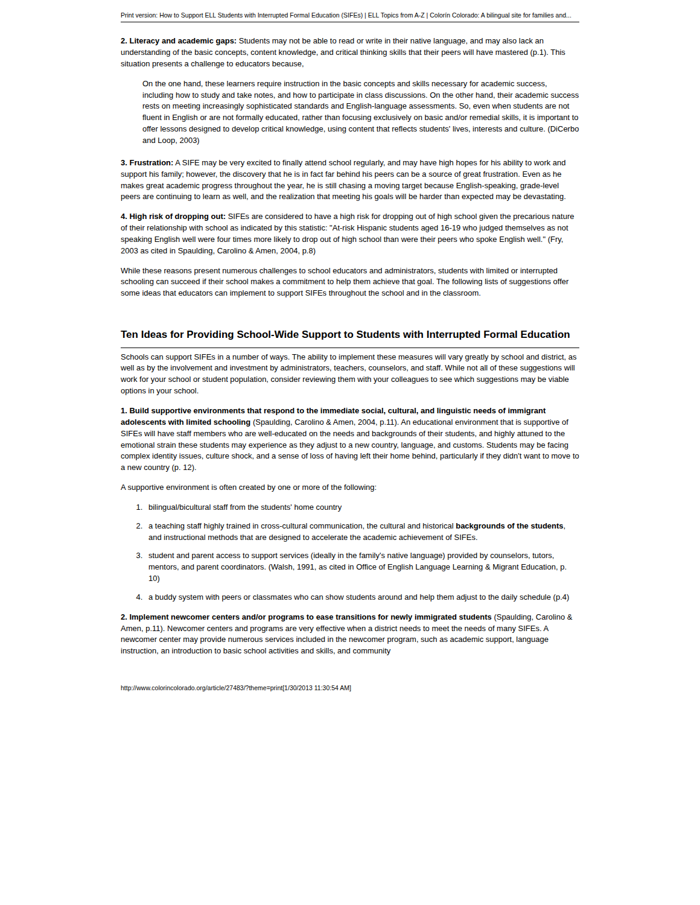Print version: How to Support ELL Students with Interrupted Formal Education (SIFEs) | ELL Topics from A-Z | Colorín Colorado: A bilingual site for families and...
2. Literacy and academic gaps: Students may not be able to read or write in their native language, and may also lack an understanding of the basic concepts, content knowledge, and critical thinking skills that their peers will have mastered (p.1). This situation presents a challenge to educators because,
On the one hand, these learners require instruction in the basic concepts and skills necessary for academic success, including how to study and take notes, and how to participate in class discussions. On the other hand, their academic success rests on meeting increasingly sophisticated standards and English-language assessments. So, even when students are not fluent in English or are not formally educated, rather than focusing exclusively on basic and/or remedial skills, it is important to offer lessons designed to develop critical knowledge, using content that reflects students' lives, interests and culture. (DiCerbo and Loop, 2003)
3. Frustration: A SIFE may be very excited to finally attend school regularly, and may have high hopes for his ability to work and support his family; however, the discovery that he is in fact far behind his peers can be a source of great frustration. Even as he makes great academic progress throughout the year, he is still chasing a moving target because English-speaking, grade-level peers are continuing to learn as well, and the realization that meeting his goals will be harder than expected may be devastating.
4. High risk of dropping out: SIFEs are considered to have a high risk for dropping out of high school given the precarious nature of their relationship with school as indicated by this statistic: "At-risk Hispanic students aged 16-19 who judged themselves as not speaking English well were four times more likely to drop out of high school than were their peers who spoke English well." (Fry, 2003 as cited in Spaulding, Carolino & Amen, 2004, p.8)
While these reasons present numerous challenges to school educators and administrators, students with limited or interrupted schooling can succeed if their school makes a commitment to help them achieve that goal. The following lists of suggestions offer some ideas that educators can implement to support SIFEs throughout the school and in the classroom.
Ten Ideas for Providing School-Wide Support to Students with Interrupted Formal Education
Schools can support SIFEs in a number of ways. The ability to implement these measures will vary greatly by school and district, as well as by the involvement and investment by administrators, teachers, counselors, and staff. While not all of these suggestions will work for your school or student population, consider reviewing them with your colleagues to see which suggestions may be viable options in your school.
1. Build supportive environments that respond to the immediate social, cultural, and linguistic needs of immigrant adolescents with limited schooling (Spaulding, Carolino & Amen, 2004, p.11). An educational environment that is supportive of SIFEs will have staff members who are well-educated on the needs and backgrounds of their students, and highly attuned to the emotional strain these students may experience as they adjust to a new country, language, and customs. Students may be facing complex identity issues, culture shock, and a sense of loss of having left their home behind, particularly if they didn't want to move to a new country (p. 12).
A supportive environment is often created by one or more of the following:
bilingual/bicultural staff from the students' home country
a teaching staff highly trained in cross-cultural communication, the cultural and historical backgrounds of the students, and instructional methods that are designed to accelerate the academic achievement of SIFEs.
student and parent access to support services (ideally in the family's native language) provided by counselors, tutors, mentors, and parent coordinators. (Walsh, 1991, as cited in Office of English Language Learning & Migrant Education, p. 10)
a buddy system with peers or classmates who can show students around and help them adjust to the daily schedule (p.4)
2. Implement newcomer centers and/or programs to ease transitions for newly immigrated students (Spaulding, Carolino & Amen, p.11). Newcomer centers and programs are very effective when a district needs to meet the needs of many SIFEs. A newcomer center may provide numerous services included in the newcomer program, such as academic support, language instruction, an introduction to basic school activities and skills, and community
http://www.colorincolorado.org/article/27483/?theme=print[1/30/2013 11:30:54 AM]